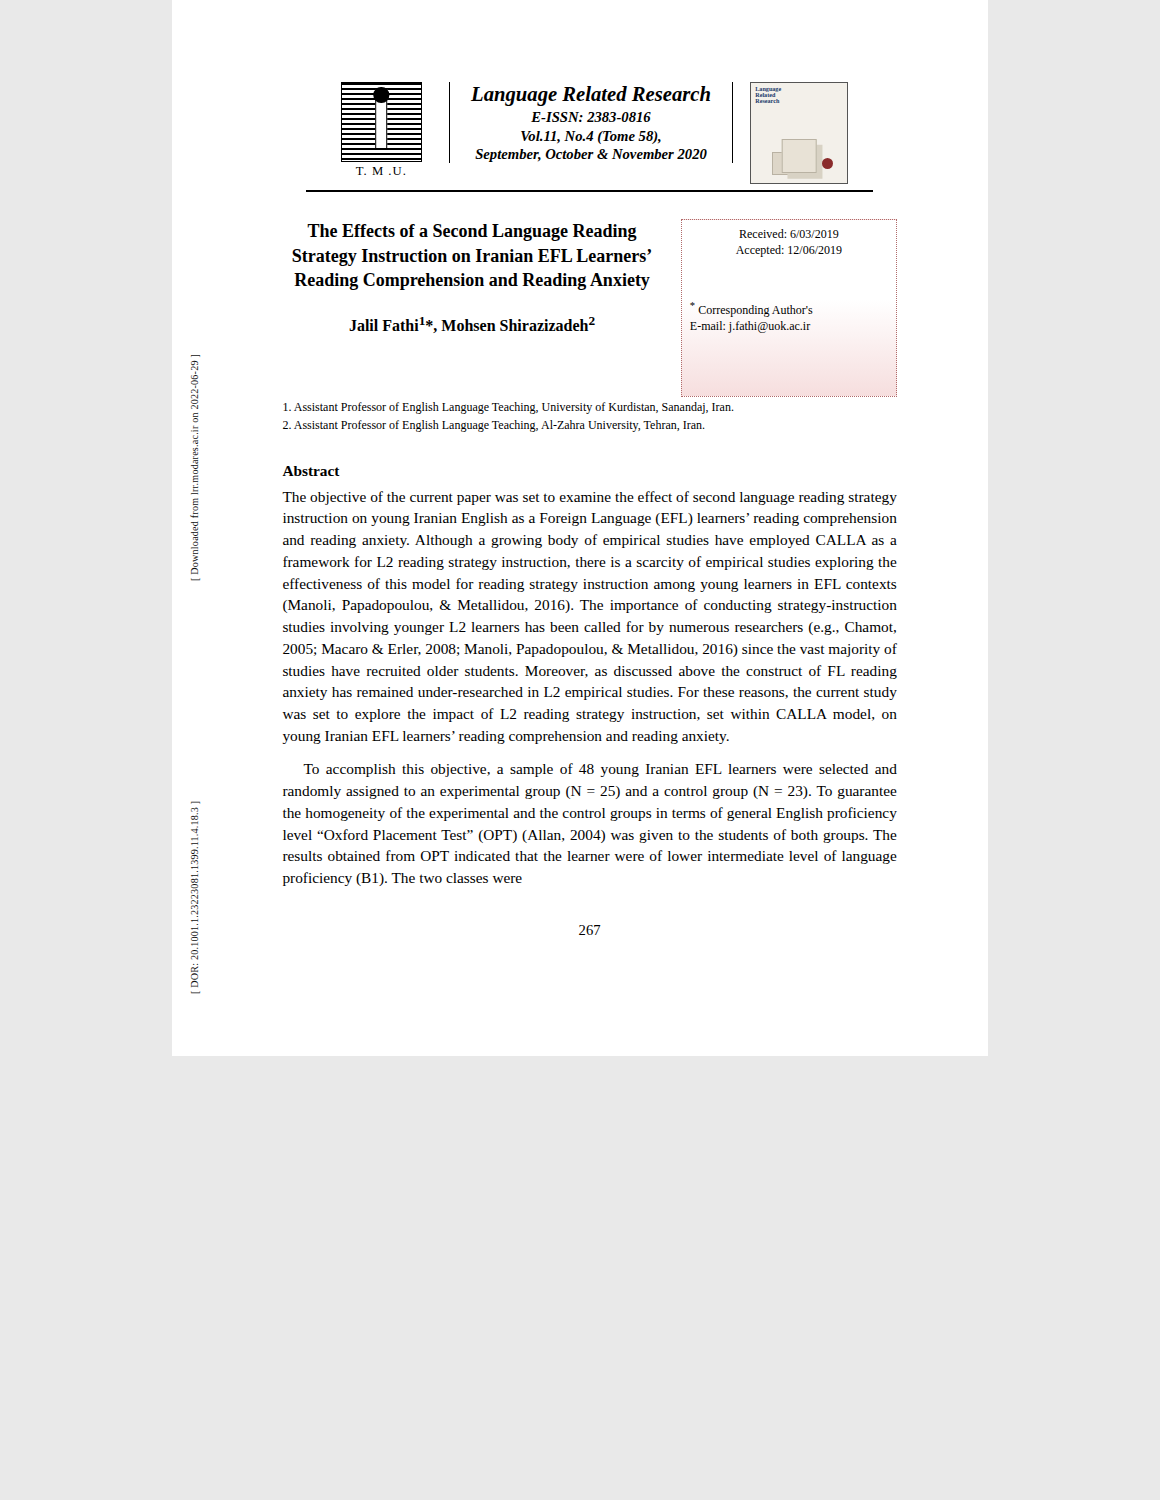[ Downloaded from lrr.modares.ac.ir on 2022-06-29 ]
[ DOR: 20.1001.1.23223081.1399.11.4.18.3 ]
T. M .U.
Language Related Research
E-ISSN: 2383-0816
Vol.11, No.4 (Tome 58),
September, October & November 2020
Language
Related
Research
The Effects of a Second Language Reading Strategy Instruction on Iranian EFL Learners’ Reading Comprehension and Reading Anxiety
Jalil Fathi1*, Mohsen Shirazizadeh2
Received: 6/03/2019
Accepted: 12/06/2019
* Corresponding Author's
E-mail: j.fathi@uok.ac.ir
1. Assistant Professor of English Language Teaching, University of Kurdistan, Sanandaj, Iran.
2. Assistant Professor of English Language Teaching, Al-Zahra University, Tehran, Iran.
Abstract
The objective of the current paper was set to examine the effect of second language reading strategy instruction on young Iranian English as a Foreign Language (EFL) learners’ reading comprehension and reading anxiety. Although a growing body of empirical studies have employed CALLA as a framework for L2 reading strategy instruction, there is a scarcity of empirical studies exploring the effectiveness of this model for reading strategy instruction among young learners in EFL contexts (Manoli, Papadopoulou, & Metallidou, 2016). The importance of conducting strategy-instruction studies involving younger L2 learners has been called for by numerous researchers (e.g., Chamot, 2005; Macaro & Erler, 2008; Manoli, Papadopoulou, & Metallidou, 2016) since the vast majority of studies have recruited older students. Moreover, as discussed above the construct of FL reading anxiety has remained under-researched in L2 empirical studies. For these reasons, the current study was set to explore the impact of L2 reading strategy instruction, set within CALLA model, on young Iranian EFL learners’ reading comprehension and reading anxiety.
To accomplish this objective, a sample of 48 young Iranian EFL learners were selected and randomly assigned to an experimental group (N = 25) and a control group (N = 23). To guarantee the homogeneity of the experimental and the control groups in terms of general English proficiency level “Oxford Placement Test” (OPT) (Allan, 2004) was given to the students of both groups. The results obtained from OPT indicated that the learner were of lower intermediate level of language proficiency (B1). The two classes were
267